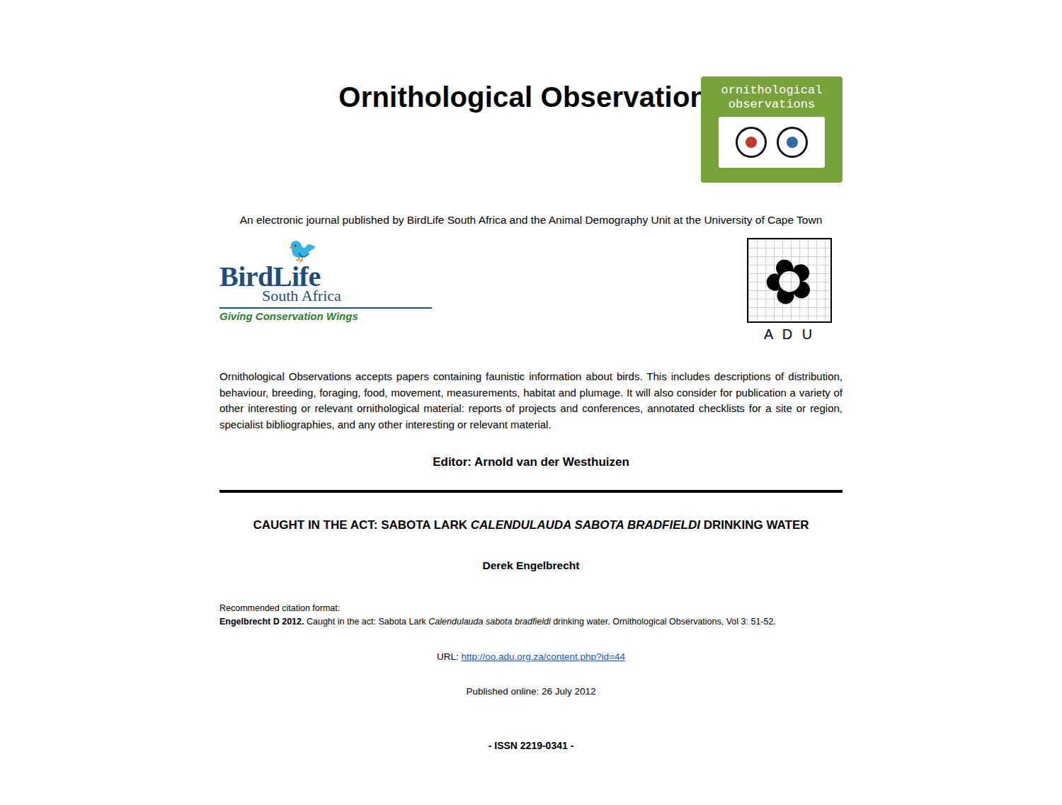ornithological
observations
Ornithological Observations
An electronic journal published by BirdLife South Africa and the Animal Demography Unit at the University of Cape Town
🐦
BirdLife
South Africa
Giving Conservation Wings
✿
A D U
Ornithological Observations accepts papers containing faunistic information about birds. This includes descriptions of distribution, behaviour, breeding, foraging, food, movement, measurements, habitat and plumage. It will also consider for publication a variety of other interesting or relevant ornithological material: reports of projects and conferences, annotated checklists for a site or region, specialist bibliographies, and any other interesting or relevant material.
Editor: Arnold van der Westhuizen
CAUGHT IN THE ACT: SABOTA LARK CALENDULAUDA SABOTA BRADFIELDI DRINKING WATER
Derek Engelbrecht
Recommended citation format: Engelbrecht D 2012. Caught in the act: Sabota Lark Calendulauda sabota bradfieldi drinking water. Ornithological Observations, Vol 3: 51-52.
URL: http://oo.adu.org.za/content.php?id=44
Published online: 26 July 2012
- ISSN 2219-0341 -